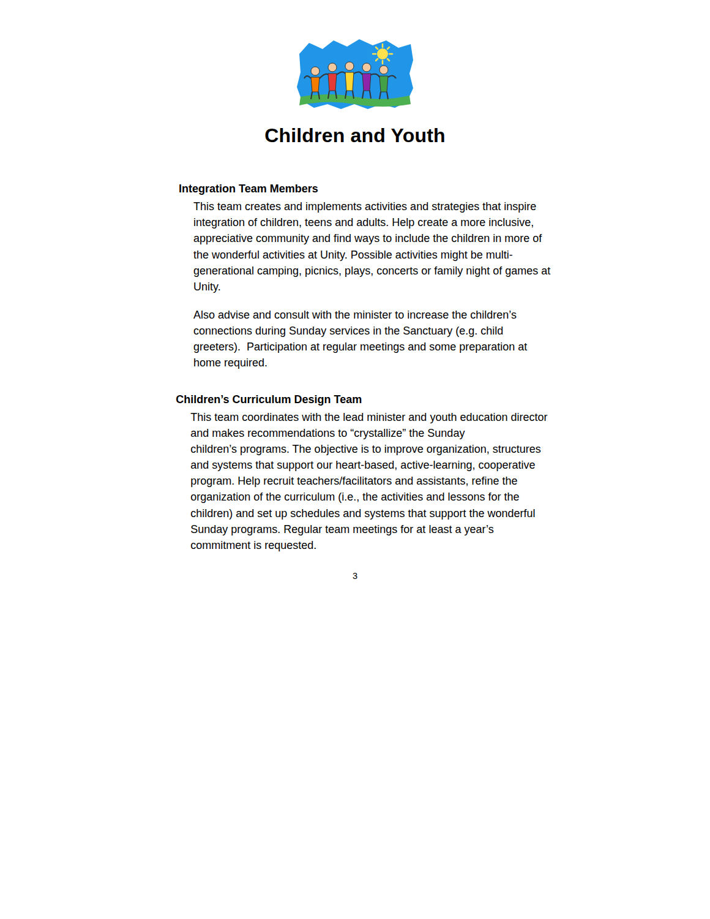Children and Youth
Integration Team Members
This team creates and implements activities and strategies that inspire integration of children, teens and adults. Help create a more inclusive, appreciative community and find ways to include the children in more of the wonderful activities at Unity. Possible activities might be multi- generational camping, picnics, plays, concerts or family night of games at Unity.
Also advise and consult with the minister to increase the children’s connections during Sunday services in the Sanctuary (e.g. child greeters). Participation at regular meetings and some preparation at home required.
Children’s Curriculum Design Team
This team coordinates with the lead minister and youth education director and makes recommendations to “crystallize” the Sunday
children’s programs. The objective is to improve organization, structures and systems that support our heart-based, active-learning, cooperative program. Help recruit teachers/facilitators and assistants, refine the organization of the curriculum (i.e., the activities and lessons for the children) and set up schedules and systems that support the wonderful Sunday programs. Regular team meetings for at least a year’s commitment is requested.
3